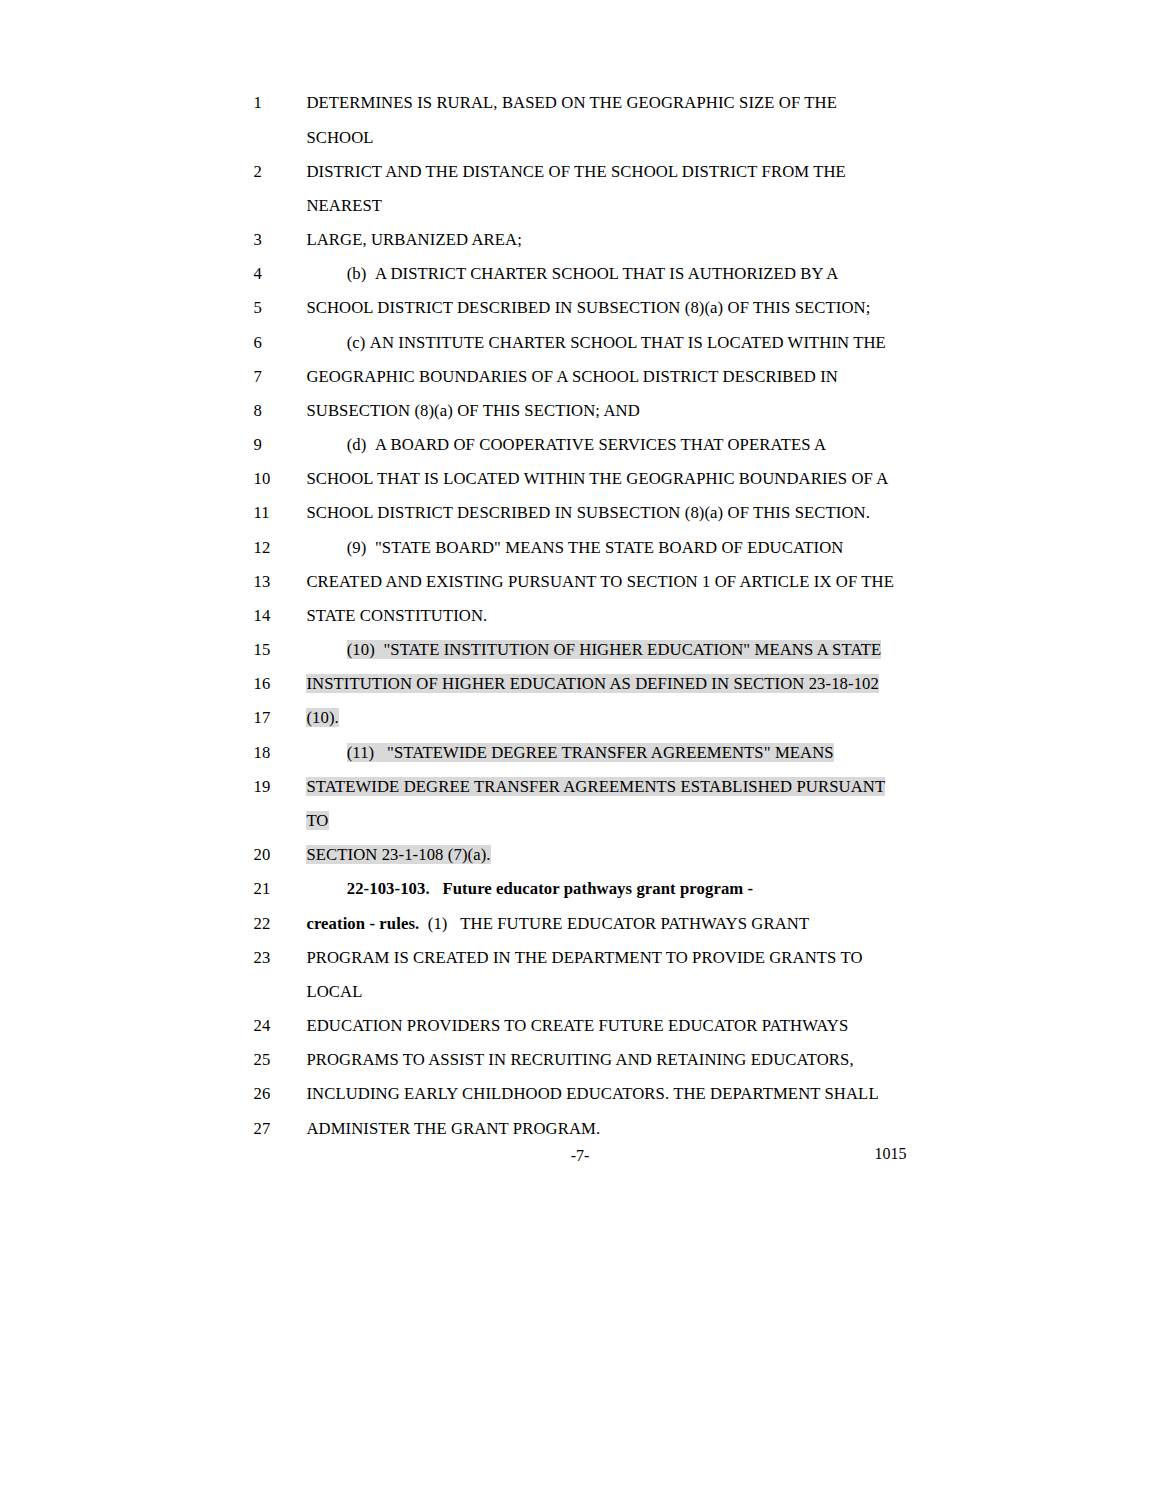| 1 | DETERMINES IS RURAL, BASED ON THE GEOGRAPHIC SIZE OF THE SCHOOL |
| 2 | DISTRICT AND THE DISTANCE OF THE SCHOOL DISTRICT FROM THE NEAREST |
| 3 | LARGE, URBANIZED AREA; |
| 4 | (b) A DISTRICT CHARTER SCHOOL THAT IS AUTHORIZED BY A |
| 5 | SCHOOL DISTRICT DESCRIBED IN SUBSECTION (8)(a) OF THIS SECTION; |
| 6 | (c) AN INSTITUTE CHARTER SCHOOL THAT IS LOCATED WITHIN THE |
| 7 | GEOGRAPHIC BOUNDARIES OF A SCHOOL DISTRICT DESCRIBED IN |
| 8 | SUBSECTION (8)(a) OF THIS SECTION; AND |
| 9 | (d) A BOARD OF COOPERATIVE SERVICES THAT OPERATES A |
| 10 | SCHOOL THAT IS LOCATED WITHIN THE GEOGRAPHIC BOUNDARIES OF A |
| 11 | SCHOOL DISTRICT DESCRIBED IN SUBSECTION (8)(a) OF THIS SECTION. |
| 12 | (9) " STATE BOARD " MEANS THE STATE BOARD OF EDUCATION |
| 13 | CREATED AND EXISTING PURSUANT TO SECTION 1 OF ARTICLE IX OF THE |
| 14 | STATE CONSTITUTION. |
| 15 | (10) " STATE INSTITUTION OF HIGHER EDUCATION " MEANS A STATE |
| 16 | INSTITUTION OF HIGHER EDUCATION AS DEFINED IN SECTION 23-18-102 |
| 17 | (10). |
| 18 | (11) " STATEWIDE DEGREE TRANSFER AGREEMENTS " MEANS |
| 19 | STATEWIDE DEGREE TRANSFER AGREEMENTS ESTABLISHED PURSUANT TO |
| 20 | SECTION 23-1-108 (7)(a). |
| 21 | 22-103-103. Future educator pathways grant program - |
| 22 | creation - rules. (1) THE FUTURE EDUCATOR PATHWAYS GRANT |
| 23 | PROGRAM IS CREATED IN THE DEPARTMENT TO PROVIDE GRANTS TO LOCAL |
| 24 | EDUCATION PROVIDERS TO CREATE FUTURE EDUCATOR PATHWAYS |
| 25 | PROGRAMS TO ASSIST IN RECRUITING AND RETAINING EDUCATORS, |
| 26 | INCLUDING EARLY CHILDHOOD EDUCATORS. THE DEPARTMENT SHALL |
| 27 | ADMINISTER THE GRANT PROGRAM. |
-7-
1015